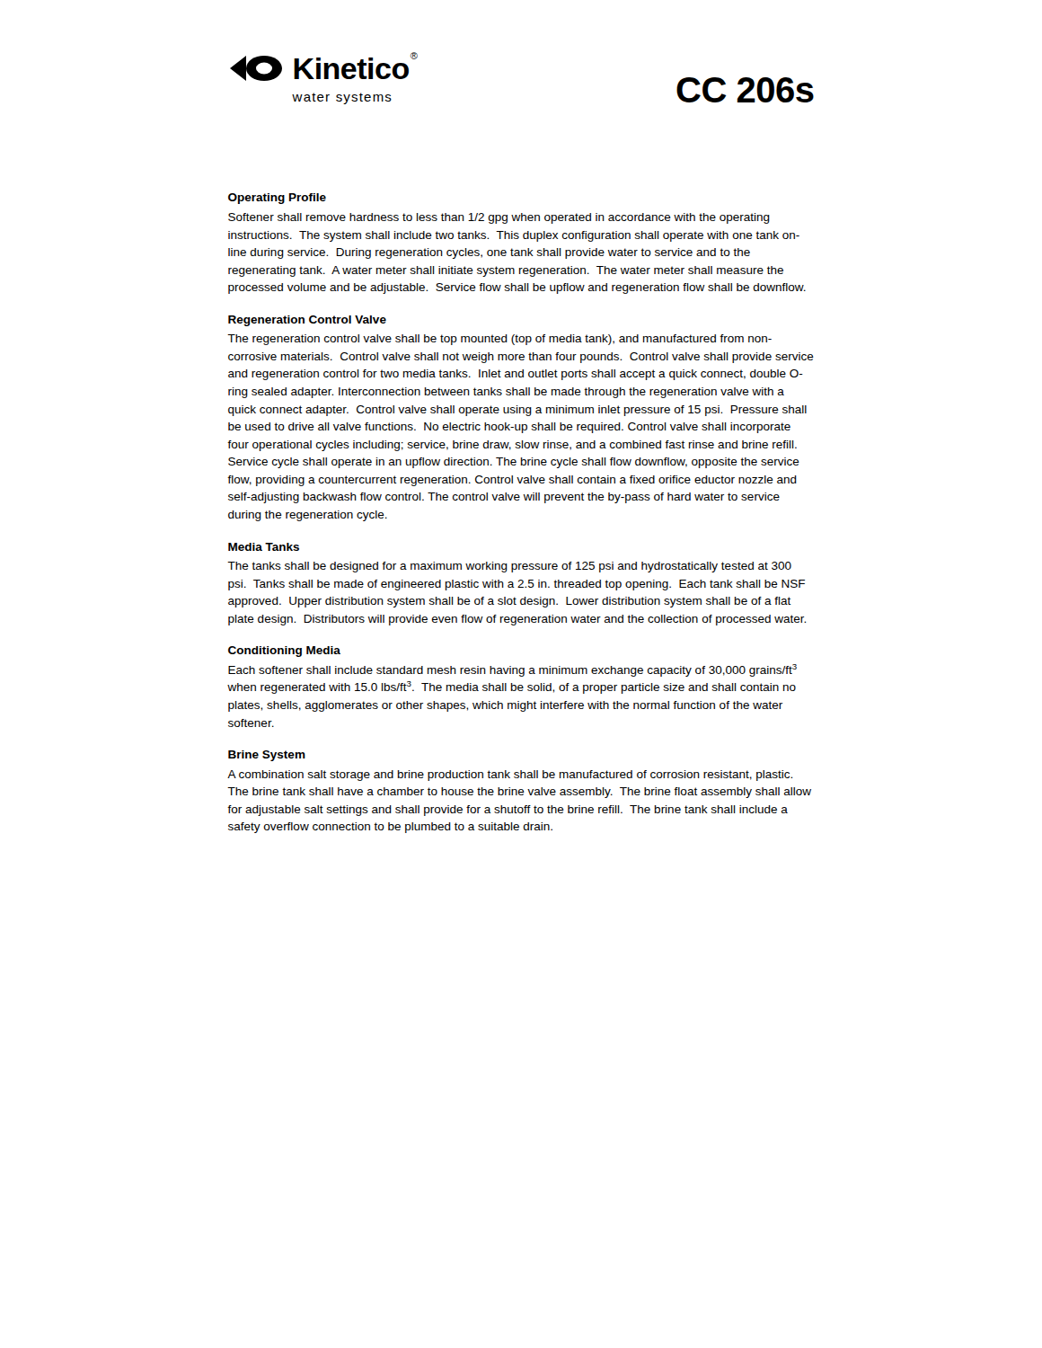Kinetico®
water systems
CC 206s
Operating Profile
Softener shall remove hardness to less than 1/2 gpg when operated in accordance with the operating instructions. The system shall include two tanks. This duplex configuration shall operate with one tank on-line during service. During regeneration cycles, one tank shall provide water to service and to the regenerating tank. A water meter shall initiate system regeneration. The water meter shall measure the processed volume and be adjustable. Service flow shall be upflow and regeneration flow shall be downflow.
Regeneration Control Valve
The regeneration control valve shall be top mounted (top of media tank), and manufactured from non-corrosive materials. Control valve shall not weigh more than four pounds. Control valve shall provide service and regeneration control for two media tanks. Inlet and outlet ports shall accept a quick connect, double O-ring sealed adapter. Interconnection between tanks shall be made through the regeneration valve with a quick connect adapter. Control valve shall operate using a minimum inlet pressure of 15 psi. Pressure shall be used to drive all valve functions. No electric hook-up shall be required. Control valve shall incorporate four operational cycles including; service, brine draw, slow rinse, and a combined fast rinse and brine refill. Service cycle shall operate in an upflow direction. The brine cycle shall flow downflow, opposite the service flow, providing a countercurrent regeneration. Control valve shall contain a fixed orifice eductor nozzle and self-adjusting backwash flow control. The control valve will prevent the by-pass of hard water to service during the regeneration cycle.
Media Tanks
The tanks shall be designed for a maximum working pressure of 125 psi and hydrostatically tested at 300 psi. Tanks shall be made of engineered plastic with a 2.5 in. threaded top opening. Each tank shall be NSF approved. Upper distribution system shall be of a slot design. Lower distribution system shall be of a flat plate design. Distributors will provide even flow of regeneration water and the collection of processed water.
Conditioning Media
Each softener shall include standard mesh resin having a minimum exchange capacity of 30,000 grains/ft3 when regenerated with 15.0 lbs/ft3. The media shall be solid, of a proper particle size and shall contain no plates, shells, agglomerates or other shapes, which might interfere with the normal function of the water softener.
Brine System
A combination salt storage and brine production tank shall be manufactured of corrosion resistant, plastic. The brine tank shall have a chamber to house the brine valve assembly. The brine float assembly shall allow for adjustable salt settings and shall provide for a shutoff to the brine refill. The brine tank shall include a safety overflow connection to be plumbed to a suitable drain.